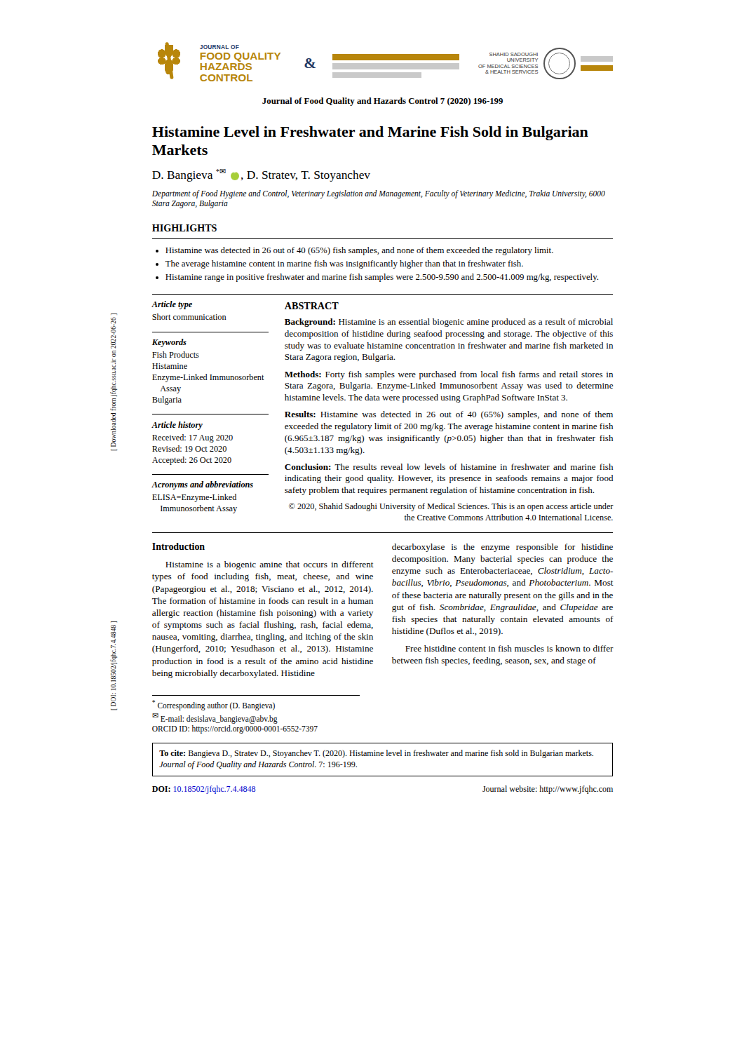[ DOI: 10.18502/jfqhc.7.4.4848 ] [ Downloaded from jfqhc.ssu.ac.ir on 2022-06-26 ]
JOURNAL OF
FOOD QUALITY
HAZARDS CONTROL
&
SHAHID SADOUGHI UNIVERSITY
OF MEDICAL SCIENCES
& HEALTH SERVICES
Journal of Food Quality and Hazards Control 7 (2020) 196-199
Histamine Level in Freshwater and Marine Fish Sold in Bulgarian Markets
D. Bangieva *✉ , D. Stratev, T. Stoyanchev
Department of Food Hygiene and Control, Veterinary Legislation and Management, Faculty of Veterinary Medicine, Trakia University, 6000 Stara Zagora, Bulgaria
HIGHLIGHTS
Histamine was detected in 26 out of 40 (65%) fish samples, and none of them exceeded the regulatory limit.
The average histamine content in marine fish was insignificantly higher than that in freshwater fish.
Histamine range in positive freshwater and marine fish samples were 2.500-9.590 and 2.500-41.009 mg/kg, respectively.
Article type
Short communication
Keywords
Fish Products
Histamine
Enzyme-Linked Immunosorbent
Assay
Bulgaria
Article history
Received: 17 Aug 2020
Revised: 19 Oct 2020
Accepted: 26 Oct 2020
Acronyms and abbreviations
ELISA=Enzyme-Linked
Immunosorbent Assay
ABSTRACT
Background: Histamine is an essential biogenic amine produced as a result of microbial decomposition of histidine during seafood processing and storage. The objective of this study was to evaluate histamine concentration in freshwater and marine fish marketed in Stara Zagora region, Bulgaria.
Methods: Forty fish samples were purchased from local fish farms and retail stores in Stara Zagora, Bulgaria. Enzyme-Linked Immunosorbent Assay was used to determine histamine levels. The data were processed using GraphPad Software InStat 3.
Results: Histamine was detected in 26 out of 40 (65%) samples, and none of them exceeded the regulatory limit of 200 mg/kg. The average histamine content in marine fish (6.965±3.187 mg/kg) was insignificantly (p>0.05) higher than that in freshwater fish (4.503±1.133 mg/kg).
Conclusion: The results reveal low levels of histamine in freshwater and marine fish indicating their good quality. However, its presence in seafoods remains a major food safety problem that requires permanent regulation of histamine concentration in fish.
© 2020, Shahid Sadoughi University of Medical Sciences. This is an open access article under the Creative Commons Attribution 4.0 International License.
Introduction
Histamine is a biogenic amine that occurs in different types of food including fish, meat, cheese, and wine (Papageorgiou et al., 2018; Visciano et al., 2012, 2014). The formation of histamine in foods can result in a human allergic reaction (histamine fish poisoning) with a variety of symptoms such as facial flushing, rash, facial edema, nausea, vomiting, diarrhea, tingling, and itching of the skin (Hungerford, 2010; Yesudhason et al., 2013). Histamine production in food is a result of the amino acid histidine being microbially decarboxylated. Histidine
decarboxylase is the enzyme responsible for histidine decomposition. Many bacterial species can produce the enzyme such as Enterobacteriaceae, Clostridium, Lacto-bacillus, Vibrio, Pseudomonas, and Photobacterium. Most of these bacteria are naturally present on the gills and in the gut of fish. Scombridae, Engraulidae, and Clupeidae are fish species that naturally contain elevated amounts of histidine (Duflos et al., 2019).
Free histidine content in fish muscles is known to differ between fish species, feeding, season, sex, and stage of
* Corresponding author (D. Bangieva)
✉ E-mail: desislava_bangieva@abv.bg
ORCID ID: https://orcid.org/0000-0001-6552-7397
To cite: Bangieva D., Stratev D., Stoyanchev T. (2020). Histamine level in freshwater and marine fish sold in Bulgarian markets. Journal of Food Quality and Hazards Control. 7: 196-199.
DOI: 10.18502/jfqhc.7.4.4848
Journal website: http://www.jfqhc.com